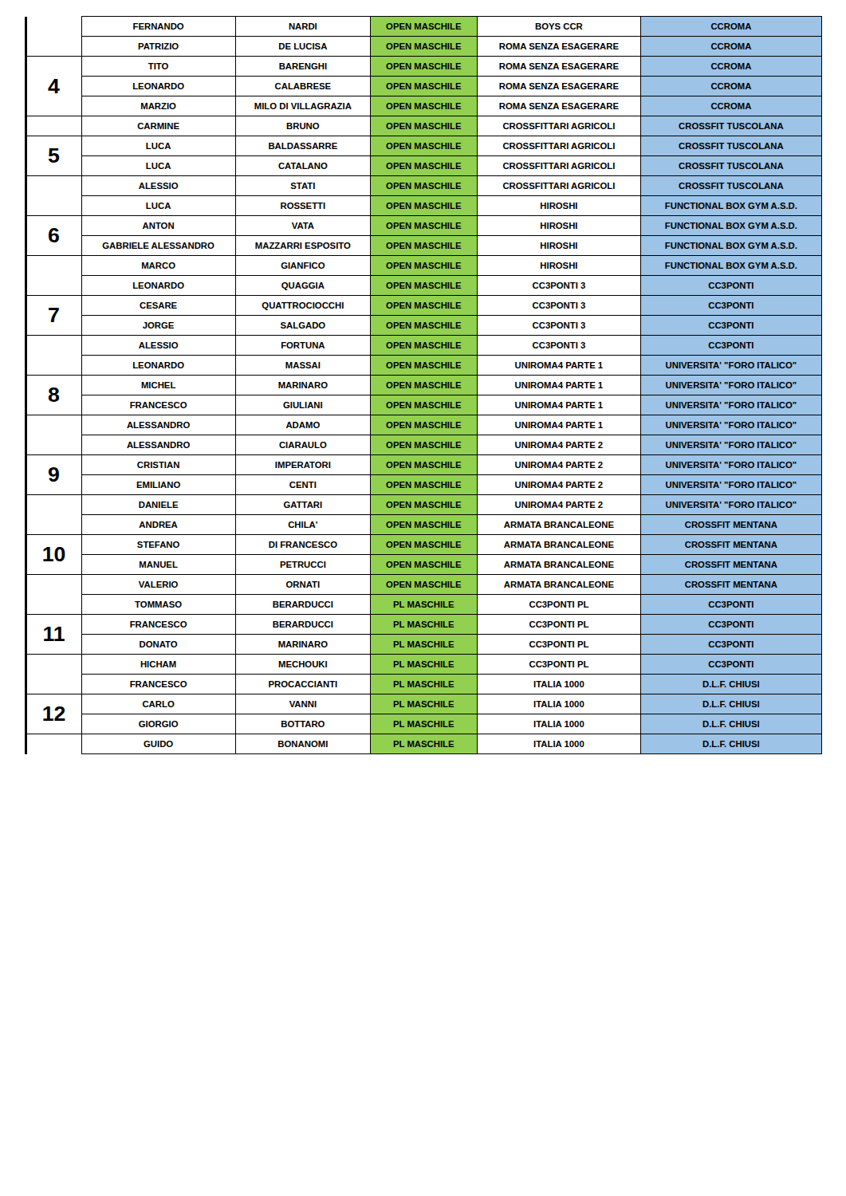| | FERNANDO | NARDI | OPEN MASCHILE | BOYS CCR | CCROMA |
| | PATRIZIO | DE LUCISA | OPEN MASCHILE | ROMA SENZA ESAGERARE | CCROMA |
| 4 | TITO | BARENGHI | OPEN MASCHILE | ROMA SENZA ESAGERARE | CCROMA |
| LEONARDO | CALABRESE | OPEN MASCHILE | ROMA SENZA ESAGERARE | CCROMA |
| MARZIO | MILO DI VILLAGRAZIA | OPEN MASCHILE | ROMA SENZA ESAGERARE | CCROMA |
| | CARMINE | BRUNO | OPEN MASCHILE | CROSSFITTARI AGRICOLI | CROSSFIT TUSCOLANA |
| 5 | LUCA | BALDASSARRE | OPEN MASCHILE | CROSSFITTARI AGRICOLI | CROSSFIT TUSCOLANA |
| LUCA | CATALANO | OPEN MASCHILE | CROSSFITTARI AGRICOLI | CROSSFIT TUSCOLANA |
| | ALESSIO | STATI | OPEN MASCHILE | CROSSFITTARI AGRICOLI | CROSSFIT TUSCOLANA |
| | LUCA | ROSSETTI | OPEN MASCHILE | HIROSHI | FUNCTIONAL BOX GYM A.S.D. |
| 6 | ANTON | VATA | OPEN MASCHILE | HIROSHI | FUNCTIONAL BOX GYM A.S.D. |
| GABRIELE ALESSANDRO | MAZZARRI ESPOSITO | OPEN MASCHILE | HIROSHI | FUNCTIONAL BOX GYM A.S.D. |
| | MARCO | GIANFICO | OPEN MASCHILE | HIROSHI | FUNCTIONAL BOX GYM A.S.D. |
| | LEONARDO | QUAGGIA | OPEN MASCHILE | CC3PONTI 3 | CC3PONTI |
| 7 | CESARE | QUATTROCIOCCHI | OPEN MASCHILE | CC3PONTI 3 | CC3PONTI |
| JORGE | SALGADO | OPEN MASCHILE | CC3PONTI 3 | CC3PONTI |
| | ALESSIO | FORTUNA | OPEN MASCHILE | CC3PONTI 3 | CC3PONTI |
| | LEONARDO | MASSAI | OPEN MASCHILE | UNIROMA4 PARTE 1 | UNIVERSITA' "FORO ITALICO" |
| 8 | MICHEL | MARINARO | OPEN MASCHILE | UNIROMA4 PARTE 1 | UNIVERSITA' "FORO ITALICO" |
| FRANCESCO | GIULIANI | OPEN MASCHILE | UNIROMA4 PARTE 1 | UNIVERSITA' "FORO ITALICO" |
| | ALESSANDRO | ADAMO | OPEN MASCHILE | UNIROMA4 PARTE 1 | UNIVERSITA' "FORO ITALICO" |
| | ALESSANDRO | CIARAULO | OPEN MASCHILE | UNIROMA4 PARTE 2 | UNIVERSITA' "FORO ITALICO" |
| 9 | CRISTIAN | IMPERATORI | OPEN MASCHILE | UNIROMA4 PARTE 2 | UNIVERSITA' "FORO ITALICO" |
| EMILIANO | CENTI | OPEN MASCHILE | UNIROMA4 PARTE 2 | UNIVERSITA' "FORO ITALICO" |
| | DANIELE | GATTARI | OPEN MASCHILE | UNIROMA4 PARTE 2 | UNIVERSITA' "FORO ITALICO" |
| | ANDREA | CHILA' | OPEN MASCHILE | ARMATA BRANCALEONE | CROSSFIT MENTANA |
| 10 | STEFANO | DI FRANCESCO | OPEN MASCHILE | ARMATA BRANCALEONE | CROSSFIT MENTANA |
| MANUEL | PETRUCCI | OPEN MASCHILE | ARMATA BRANCALEONE | CROSSFIT MENTANA |
| | VALERIO | ORNATI | OPEN MASCHILE | ARMATA BRANCALEONE | CROSSFIT MENTANA |
| | TOMMASO | BERARDUCCI | PL MASCHILE | CC3PONTI PL | CC3PONTI |
| 11 | FRANCESCO | BERARDUCCI | PL MASCHILE | CC3PONTI PL | CC3PONTI |
| DONATO | MARINARO | PL MASCHILE | CC3PONTI PL | CC3PONTI |
| | HICHAM | MECHOUKI | PL MASCHILE | CC3PONTI PL | CC3PONTI |
| | FRANCESCO | PROCACCIANTI | PL MASCHILE | ITALIA 1000 | D.L.F. CHIUSI |
| 12 | CARLO | VANNI | PL MASCHILE | ITALIA 1000 | D.L.F. CHIUSI |
| GIORGIO | BOTTARO | PL MASCHILE | ITALIA 1000 | D.L.F. CHIUSI |
| | GUIDO | BONANOMI | PL MASCHILE | ITALIA 1000 | D.L.F. CHIUSI |